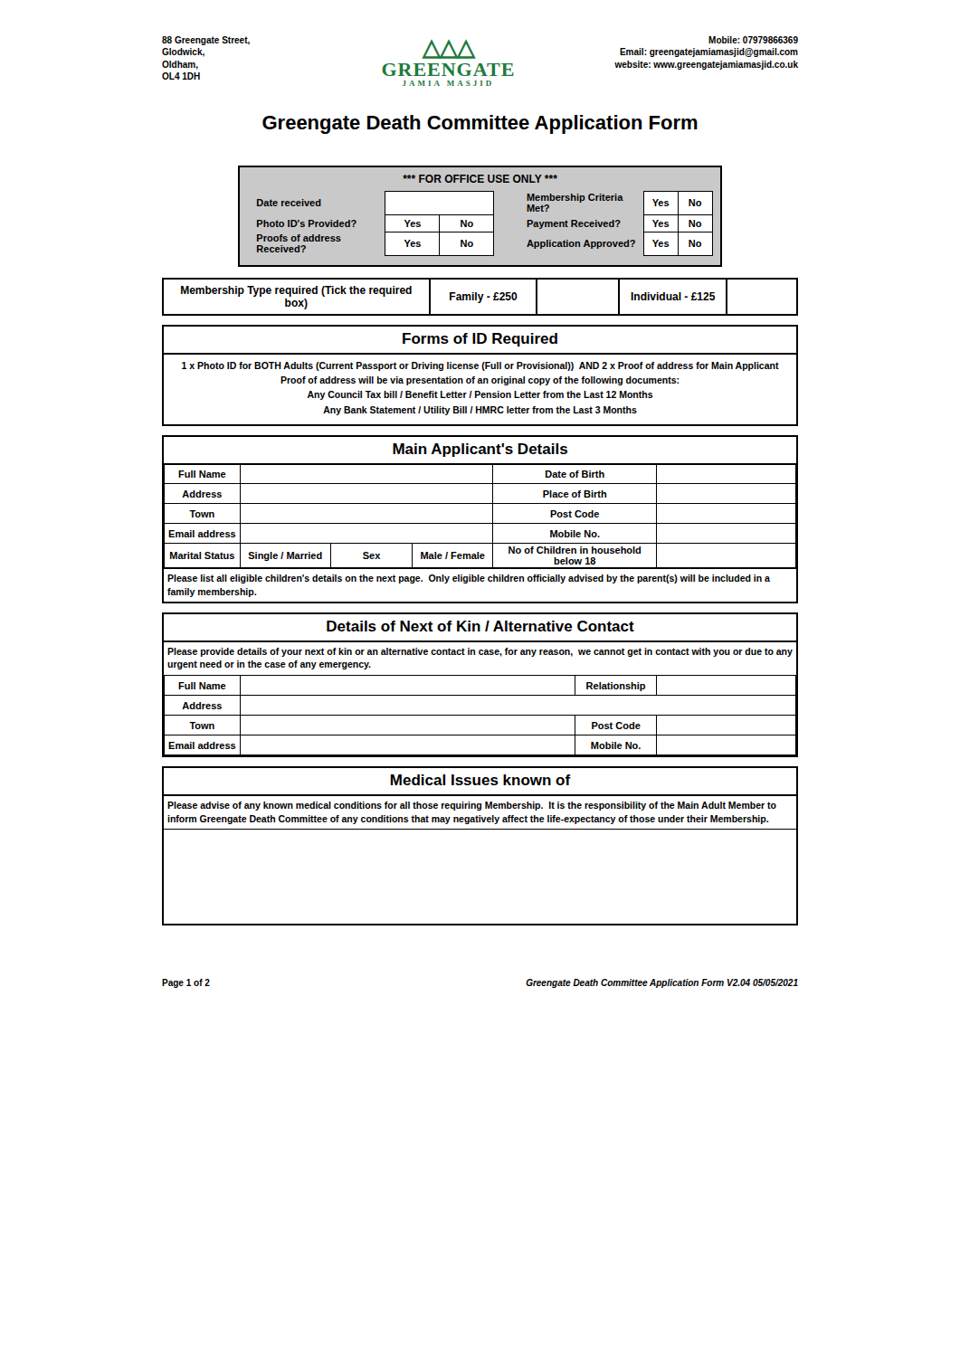88 Greengate Street,
Glodwick,
Oldham,
OL4 1DH
△△△
GREENGATE
JAMIA MASJID
Mobile: 07979866369
Email: greengatejamiamasjid@gmail.com
website: www.greengatejamiamasjid.co.uk
Greengate Death Committee Application Form
*** FOR OFFICE USE ONLY ***
| Date received | | | Membership Criteria Met? | Yes | No |
| Photo ID's Provided? | Yes | No | | Payment Received? | Yes | No |
| Proofs of address Received? | Yes | No | | Application Approved? | Yes | No |
| Membership Type required (Tick the required box) | Family - £250 | | Individual - £125 | |
Forms of ID Required
1 x Photo ID for BOTH Adults (Current Passport or Driving license (Full or Provisional)) AND 2 x Proof of address for Main Applicant
Proof of address will be via presentation of an original copy of the following documents:
Any Council Tax bill / Benefit Letter / Pension Letter from the Last 12 Months
Any Bank Statement / Utility Bill / HMRC letter from the Last 3 Months
Main Applicant's Details
| Full Name | | Date of Birth | |
| Address | | Place of Birth | |
| Town | | Post Code | |
| Email address | | Mobile No. | |
| Marital Status | Single / Married | Sex | Male / Female | No of Children in household below 18 | |
Please list all eligible children's details on the next page. Only eligible children officially advised by the parent(s) will be included in a family membership.
Details of Next of Kin / Alternative Contact
Please provide details of your next of kin or an alternative contact in case, for any reason, we cannot get in contact with you or due to any urgent need or in the case of any emergency.
| Full Name | | Relationship | |
| Address | |
| Town | | Post Code | |
| Email address | | Mobile No. | |
Medical Issues known of
Please advise of any known medical conditions for all those requiring Membership. It is the responsibility of the Main Adult Member to inform Greengate Death Committee of any conditions that may negatively affect the life-expectancy of those under their Membership.
Page 1 of 2
Greengate Death Committee Application Form V2.04 05/05/2021